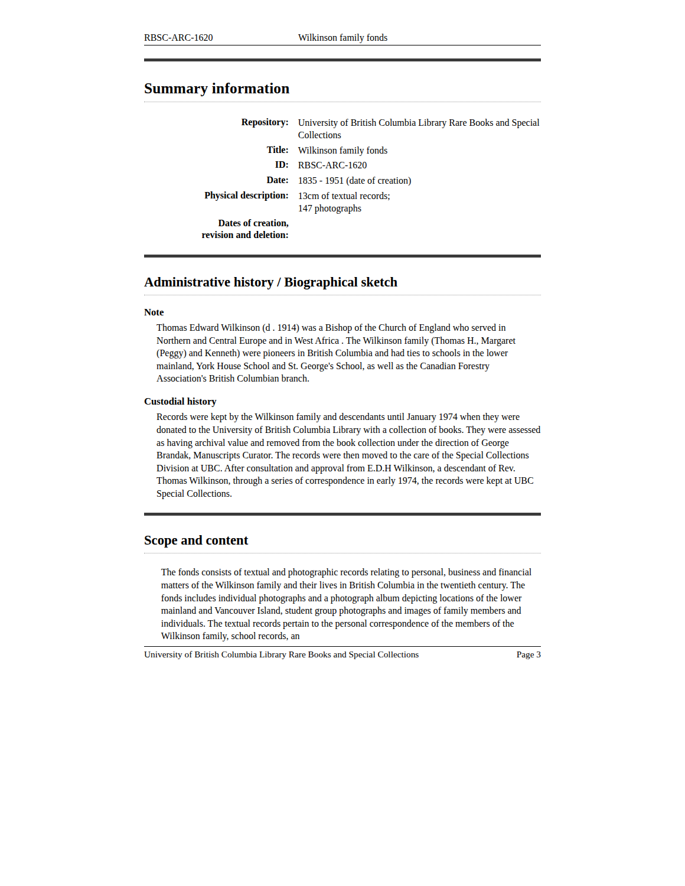RBSC-ARC-1620
Wilkinson family fonds
Summary information
| Repository: | University of British Columbia Library Rare Books and Special Collections |
| Title: | Wilkinson family fonds |
| ID: | RBSC-ARC-1620 |
| Date: | 1835 - 1951 (date of creation) |
| Physical description: | 13cm of textual records; 147 photographs |
| Dates of creation, revision and deletion: | |
Administrative history / Biographical sketch
Note
Thomas Edward Wilkinson (d . 1914) was a Bishop of the Church of England who served in Northern and Central Europe and in West Africa . The Wilkinson family (Thomas H., Margaret (Peggy) and Kenneth) were pioneers in British Columbia and had ties to schools in the lower mainland, York House School and St. George's School, as well as the Canadian Forestry Association's British Columbian branch.
Custodial history
Records were kept by the Wilkinson family and descendants until January 1974 when they were donated to the University of British Columbia Library with a collection of books. They were assessed as having archival value and removed from the book collection under the direction of George Brandak, Manuscripts Curator. The records were then moved to the care of the Special Collections Division at UBC. After consultation and approval from E.D.H Wilkinson, a descendant of Rev. Thomas Wilkinson, through a series of correspondence in early 1974, the records were kept at UBC Special Collections.
Scope and content
The fonds consists of textual and photographic records relating to personal, business and financial matters of the Wilkinson family and their lives in British Columbia in the twentieth century. The fonds includes individual photographs and a photograph album depicting locations of the lower mainland and Vancouver Island, student group photographs and images of family members and individuals. The textual records pertain to the personal correspondence of the members of the Wilkinson family, school records, an
University of British Columbia Library Rare Books and Special Collections
Page 3